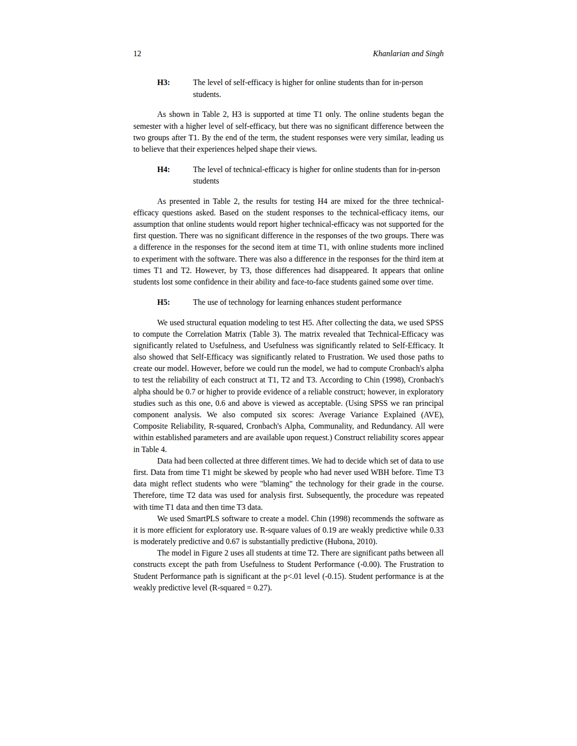12 Khanlarian and Singh
H3: The level of self-efficacy is higher for online students than for in-person students.
As shown in Table 2, H3 is supported at time T1 only. The online students began the semester with a higher level of self-efficacy, but there was no significant difference between the two groups after T1. By the end of the term, the student responses were very similar, leading us to believe that their experiences helped shape their views.
H4: The level of technical-efficacy is higher for online students than for in-person students
As presented in Table 2, the results for testing H4 are mixed for the three technical-efficacy questions asked. Based on the student responses to the technical-efficacy items, our assumption that online students would report higher technical-efficacy was not supported for the first question. There was no significant difference in the responses of the two groups. There was a difference in the responses for the second item at time T1, with online students more inclined to experiment with the software. There was also a difference in the responses for the third item at times T1 and T2. However, by T3, those differences had disappeared. It appears that online students lost some confidence in their ability and face-to-face students gained some over time.
H5: The use of technology for learning enhances student performance
We used structural equation modeling to test H5. After collecting the data, we used SPSS to compute the Correlation Matrix (Table 3). The matrix revealed that Technical-Efficacy was significantly related to Usefulness, and Usefulness was significantly related to Self-Efficacy. It also showed that Self-Efficacy was significantly related to Frustration. We used those paths to create our model. However, before we could run the model, we had to compute Cronbach's alpha to test the reliability of each construct at T1, T2 and T3. According to Chin (1998), Cronbach's alpha should be 0.7 or higher to provide evidence of a reliable construct; however, in exploratory studies such as this one, 0.6 and above is viewed as acceptable. (Using SPSS we ran principal component analysis. We also computed six scores: Average Variance Explained (AVE), Composite Reliability, R-squared, Cronbach's Alpha, Communality, and Redundancy. All were within established parameters and are available upon request.) Construct reliability scores appear in Table 4.
Data had been collected at three different times. We had to decide which set of data to use first. Data from time T1 might be skewed by people who had never used WBH before. Time T3 data might reflect students who were "blaming" the technology for their grade in the course. Therefore, time T2 data was used for analysis first. Subsequently, the procedure was repeated with time T1 data and then time T3 data.
We used SmartPLS software to create a model. Chin (1998) recommends the software as it is more efficient for exploratory use. R-square values of 0.19 are weakly predictive while 0.33 is moderately predictive and 0.67 is substantially predictive (Hubona, 2010).
The model in Figure 2 uses all students at time T2. There are significant paths between all constructs except the path from Usefulness to Student Performance (-0.00). The Frustration to Student Performance path is significant at the p<.01 level (-0.15). Student performance is at the weakly predictive level (R-squared = 0.27).